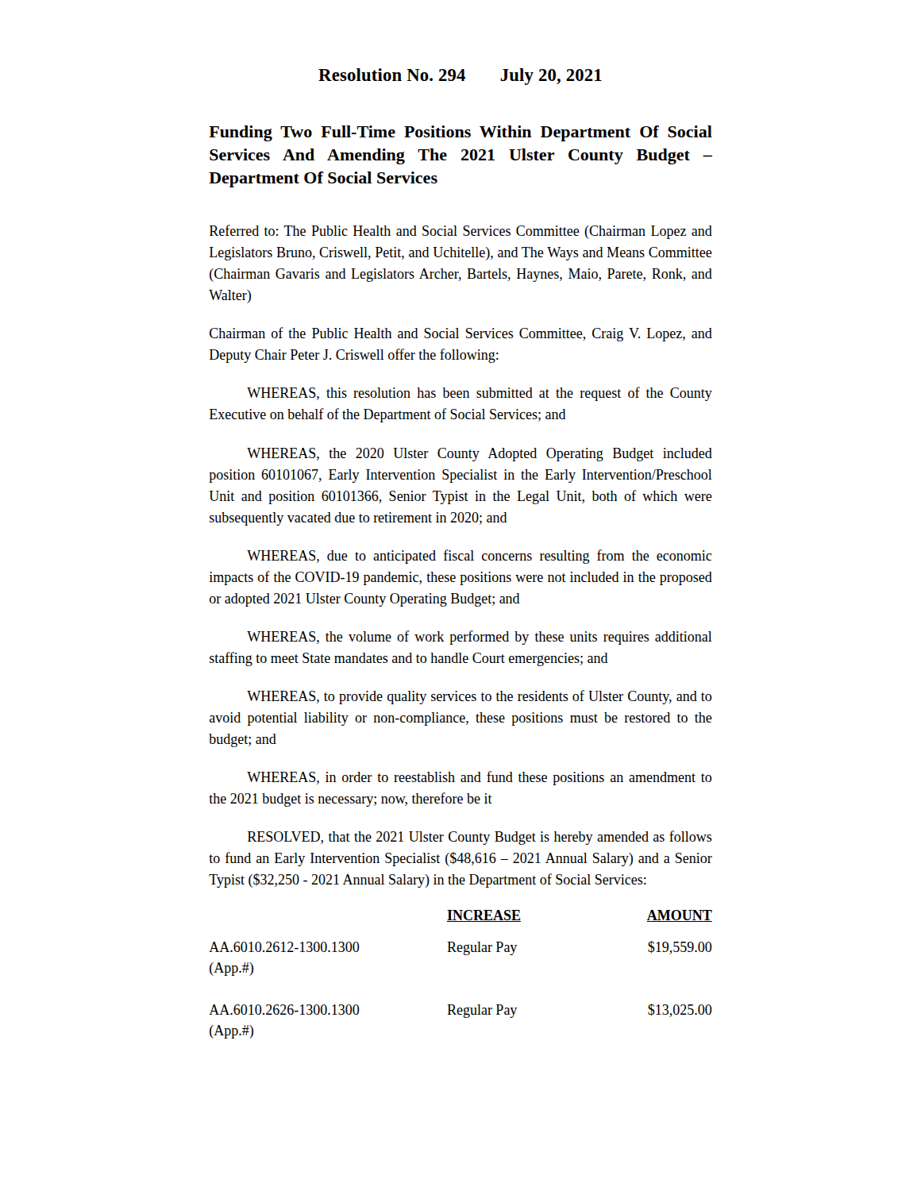Resolution No. 294 July 20, 2021
Funding Two Full-Time Positions Within Department Of Social Services And Amending The 2021 Ulster County Budget – Department Of Social Services
Referred to: The Public Health and Social Services Committee (Chairman Lopez and Legislators Bruno, Criswell, Petit, and Uchitelle), and The Ways and Means Committee (Chairman Gavaris and Legislators Archer, Bartels, Haynes, Maio, Parete, Ronk, and Walter)
Chairman of the Public Health and Social Services Committee, Craig V. Lopez, and Deputy Chair Peter J. Criswell offer the following:
WHEREAS, this resolution has been submitted at the request of the County Executive on behalf of the Department of Social Services; and
WHEREAS, the 2020 Ulster County Adopted Operating Budget included position 60101067, Early Intervention Specialist in the Early Intervention/Preschool Unit and position 60101366, Senior Typist in the Legal Unit, both of which were subsequently vacated due to retirement in 2020; and
WHEREAS, due to anticipated fiscal concerns resulting from the economic impacts of the COVID-19 pandemic, these positions were not included in the proposed or adopted 2021 Ulster County Operating Budget; and
WHEREAS, the volume of work performed by these units requires additional staffing to meet State mandates and to handle Court emergencies; and
WHEREAS, to provide quality services to the residents of Ulster County, and to avoid potential liability or non-compliance, these positions must be restored to the budget; and
WHEREAS, in order to reestablish and fund these positions an amendment to the 2021 budget is necessary; now, therefore be it
RESOLVED, that the 2021 Ulster County Budget is hereby amended as follows to fund an Early Intervention Specialist ($48,616 – 2021 Annual Salary) and a Senior Typist ($32,250 - 2021 Annual Salary) in the Department of Social Services:
| | INCREASE | AMOUNT |
| --- | --- | --- |
| AA.6010.2612-1300.1300 (App.#) | Regular Pay | $19,559.00 |
| AA.6010.2626-1300.1300 (App.#) | Regular Pay | $13,025.00 |